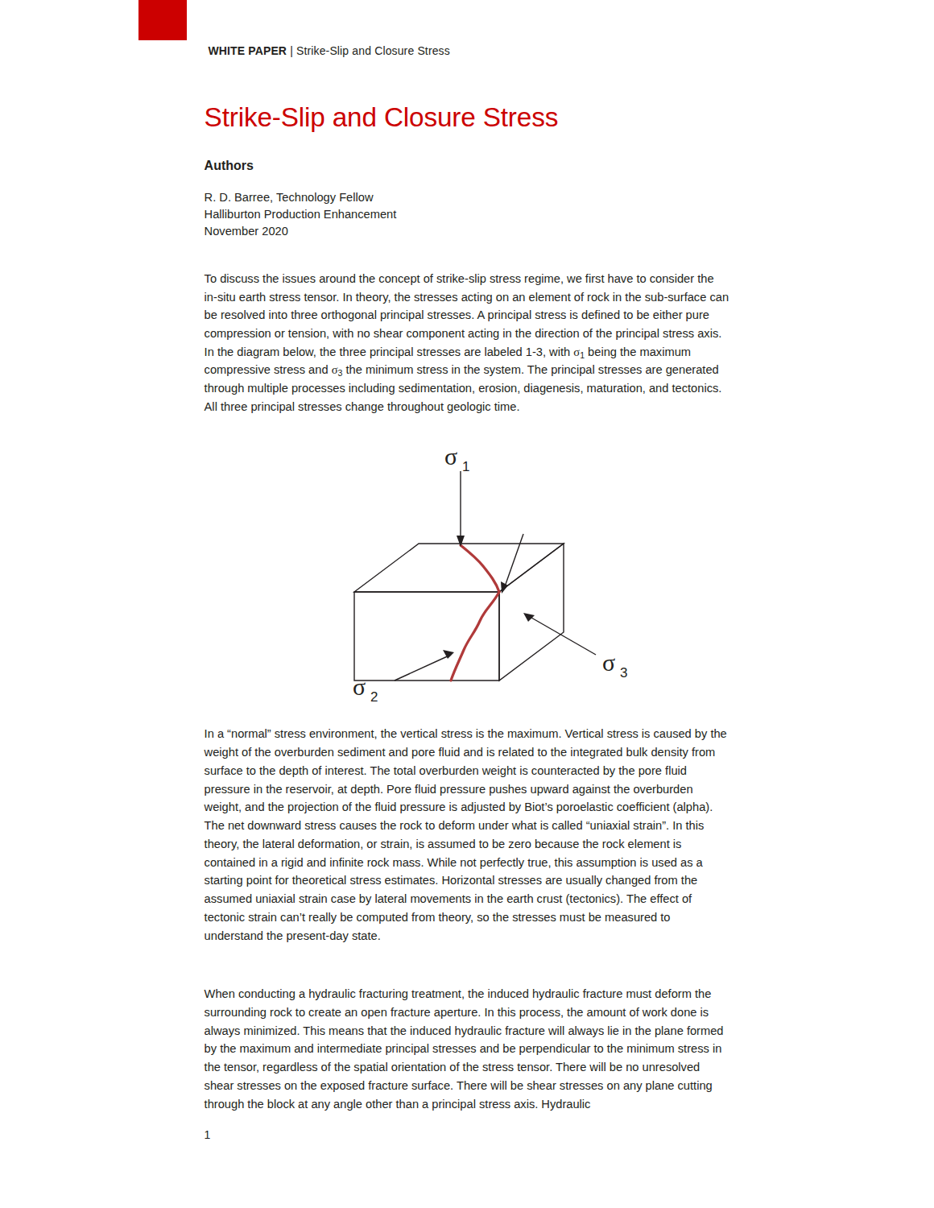WHITE PAPER | Strike-Slip and Closure Stress
Strike-Slip and Closure Stress
Authors
R. D. Barree, Technology Fellow
Halliburton Production Enhancement
November 2020
To discuss the issues around the concept of strike-slip stress regime, we first have to consider the in-situ earth stress tensor. In theory, the stresses acting on an element of rock in the sub-surface can be resolved into three orthogonal principal stresses. A principal stress is defined to be either pure compression or tension, with no shear component acting in the direction of the principal stress axis. In the diagram below, the three principal stresses are labeled 1-3, with σ1 being the maximum compressive stress and σ3 the minimum stress in the system. The principal stresses are generated through multiple processes including sedimentation, erosion, diagenesis, maturation, and tectonics. All three principal stresses change throughout geologic time.
σ 1 σ 3 σ 2
In a “normal” stress environment, the vertical stress is the maximum. Vertical stress is caused by the weight of the overburden sediment and pore fluid and is related to the integrated bulk density from surface to the depth of interest. The total overburden weight is counteracted by the pore fluid pressure in the reservoir, at depth. Pore fluid pressure pushes upward against the overburden weight, and the projection of the fluid pressure is adjusted by Biot’s poroelastic coefficient (alpha). The net downward stress causes the rock to deform under what is called “uniaxial strain”. In this theory, the lateral deformation, or strain, is assumed to be zero because the rock element is contained in a rigid and infinite rock mass. While not perfectly true, this assumption is used as a starting point for theoretical stress estimates. Horizontal stresses are usually changed from the assumed uniaxial strain case by lateral movements in the earth crust (tectonics). The effect of tectonic strain can’t really be computed from theory, so the stresses must be measured to understand the present-day state.
When conducting a hydraulic fracturing treatment, the induced hydraulic fracture must deform the surrounding rock to create an open fracture aperture. In this process, the amount of work done is always minimized. This means that the induced hydraulic fracture will always lie in the plane formed by the maximum and intermediate principal stresses and be perpendicular to the minimum stress in the tensor, regardless of the spatial orientation of the stress tensor. There will be no unresolved shear stresses on the exposed fracture surface. There will be shear stresses on any plane cutting through the block at any angle other than a principal stress axis. Hydraulic
1